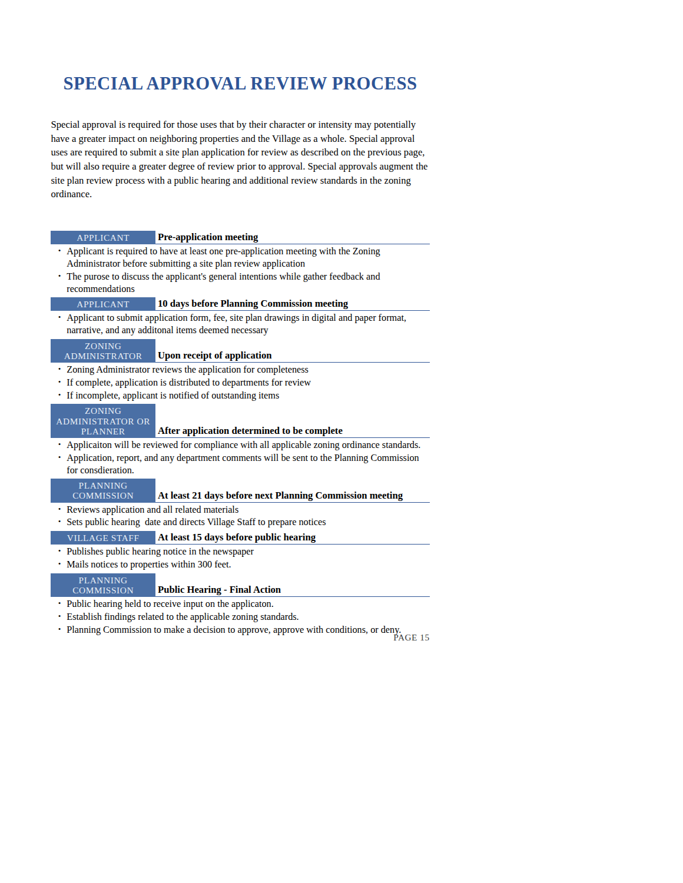SPECIAL APPROVAL REVIEW PROCESS
Special approval is required for those uses that by their character or intensity may potentially have a greater impact on neighboring properties and the Village as a whole. Special approval uses are required to submit a site plan application for review as described on the previous page, but will also require a greater degree of review prior to approval. Special approvals augment the site plan review process with a public hearing and additional review standards in the zoning ordinance.
APPLICANT
Pre-application meeting
Applicant is required to have at least one pre-application meeting with the Zoning Administrator before submitting a site plan review application
The purose to discuss the applicant's general intentions while gather feedback and recommendations
APPLICANT
10 days before Planning Commission meeting
Applicant to submit application form, fee, site plan drawings in digital and paper format, narrative, and any additonal items deemed necessary
ZONING
ADMINISTRATOR
Upon receipt of application
Zoning Administrator reviews the application for completeness
If complete, application is distributed to departments for review
If incomplete, applicant is notified of outstanding items
ZONING
ADMINISTRATOR OR
PLANNER
After application determined to be complete
Applicaiton will be reviewed for compliance with all applicable zoning ordinance standards.
Application, report, and any department comments will be sent to the Planning Commission for consdieration.
PLANNING
COMMISSION
At least 21 days before next Planning Commission meeting
Reviews application and all related materials
Sets public hearing date and directs Village Staff to prepare notices
VILLAGE STAFF
At least 15 days before public hearing
Publishes public hearing notice in the newspaper
Mails notices to properties within 300 feet.
PLANNING
COMMISSION
Public Hearing - Final Action
Public hearing held to receive input on the applicaton.
Establish findings related to the applicable zoning standards.
Planning Commission to make a decision to approve, approve with conditions, or deny.
PAGE 15